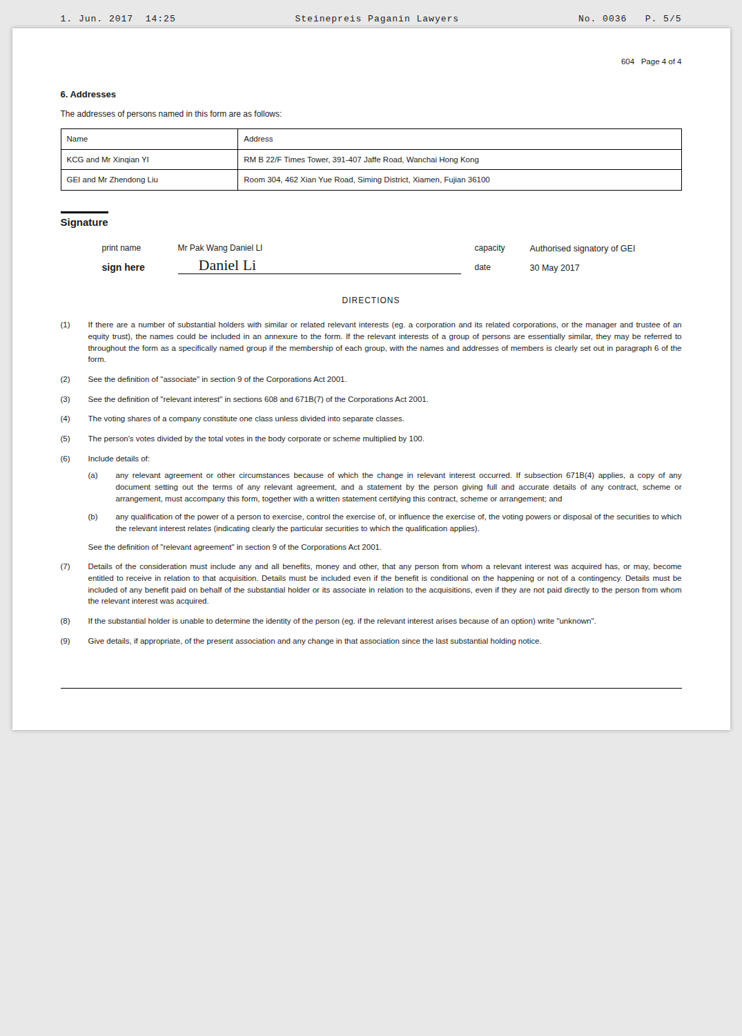1. Jun. 2017 14:25 Steinepreis Paganin Lawyers No. 0036 P. 5/5
604 Page 4 of 4
6. Addresses
The addresses of persons named in this form are as follows:
| Name | Address |
| --- | --- |
| KCG and Mr Xinqian YI | RM B 22/F Times Tower, 391-407 Jaffe Road, Wanchai Hong Kong |
| GEI and Mr Zhendong Liu | Room 304, 462 Xian Yue Road, Siming District, Xiamen, Fujian 36100 |
Signature
print name
Mr Pak Wang Daniel LI
capacity
Authorised signatory of GEI
sign here
Daniel Li
date
30 May 2017
DIRECTIONS
If there are a number of substantial holders with similar or related relevant interests (eg. a corporation and its related corporations, or the manager and trustee of an equity trust), the names could be included in an annexure to the form. If the relevant interests of a group of persons are essentially similar, they may be referred to throughout the form as a specifically named group if the membership of each group, with the names and addresses of members is clearly set out in paragraph 6 of the form.
See the definition of "associate" in section 9 of the Corporations Act 2001.
See the definition of "relevant interest" in sections 608 and 671B(7) of the Corporations Act 2001.
The voting shares of a company constitute one class unless divided into separate classes.
The person's votes divided by the total votes in the body corporate or scheme multiplied by 100.
Include details of:
any relevant agreement or other circumstances because of which the change in relevant interest occurred. If subsection 671B(4) applies, a copy of any document setting out the terms of any relevant agreement, and a statement by the person giving full and accurate details of any contract, scheme or arrangement, must accompany this form, together with a written statement certifying this contract, scheme or arrangement; and
any qualification of the power of a person to exercise, control the exercise of, or influence the exercise of, the voting powers or disposal of the securities to which the relevant interest relates (indicating clearly the particular securities to which the qualification applies).
See the definition of "relevant agreement" in section 9 of the Corporations Act 2001.
Details of the consideration must include any and all benefits, money and other, that any person from whom a relevant interest was acquired has, or may, become entitled to receive in relation to that acquisition. Details must be included even if the benefit is conditional on the happening or not of a contingency. Details must be included of any benefit paid on behalf of the substantial holder or its associate in relation to the acquisitions, even if they are not paid directly to the person from whom the relevant interest was acquired.
If the substantial holder is unable to determine the identity of the person (eg. if the relevant interest arises because of an option) write "unknown".
Give details, if appropriate, of the present association and any change in that association since the last substantial holding notice.